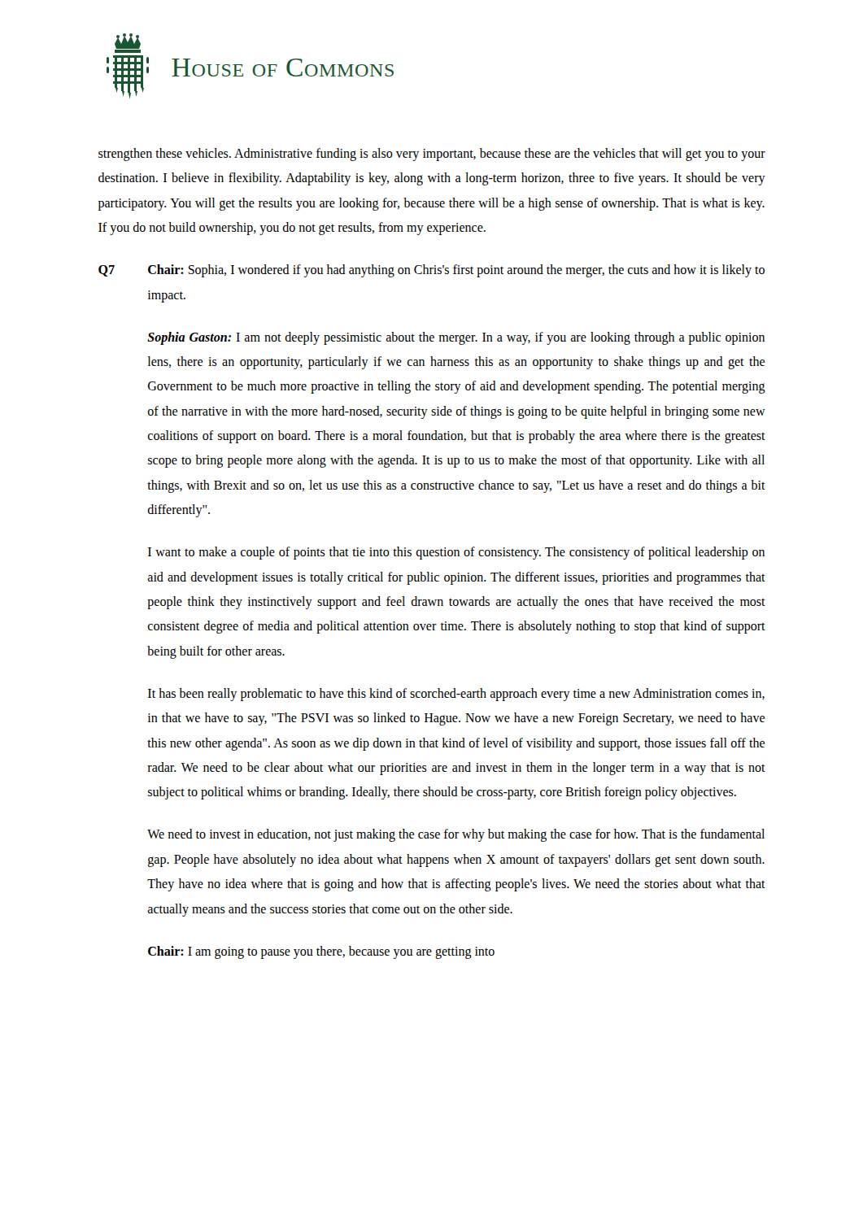House of Commons
strengthen these vehicles. Administrative funding is also very important, because these are the vehicles that will get you to your destination. I believe in flexibility. Adaptability is key, along with a long-term horizon, three to five years. It should be very participatory. You will get the results you are looking for, because there will be a high sense of ownership. That is what is key. If you do not build ownership, you do not get results, from my experience.
Q7
Chair: Sophia, I wondered if you had anything on Chris's first point around the merger, the cuts and how it is likely to impact.
Sophia Gaston: I am not deeply pessimistic about the merger. In a way, if you are looking through a public opinion lens, there is an opportunity, particularly if we can harness this as an opportunity to shake things up and get the Government to be much more proactive in telling the story of aid and development spending. The potential merging of the narrative in with the more hard-nosed, security side of things is going to be quite helpful in bringing some new coalitions of support on board. There is a moral foundation, but that is probably the area where there is the greatest scope to bring people more along with the agenda. It is up to us to make the most of that opportunity. Like with all things, with Brexit and so on, let us use this as a constructive chance to say, "Let us have a reset and do things a bit differently".
I want to make a couple of points that tie into this question of consistency. The consistency of political leadership on aid and development issues is totally critical for public opinion. The different issues, priorities and programmes that people think they instinctively support and feel drawn towards are actually the ones that have received the most consistent degree of media and political attention over time. There is absolutely nothing to stop that kind of support being built for other areas.
It has been really problematic to have this kind of scorched-earth approach every time a new Administration comes in, in that we have to say, "The PSVI was so linked to Hague. Now we have a new Foreign Secretary, we need to have this new other agenda". As soon as we dip down in that kind of level of visibility and support, those issues fall off the radar. We need to be clear about what our priorities are and invest in them in the longer term in a way that is not subject to political whims or branding. Ideally, there should be cross-party, core British foreign policy objectives.
We need to invest in education, not just making the case for why but making the case for how. That is the fundamental gap. People have absolutely no idea about what happens when X amount of taxpayers' dollars get sent down south. They have no idea where that is going and how that is affecting people's lives. We need the stories about what that actually means and the success stories that come out on the other side.
Chair: I am going to pause you there, because you are getting into